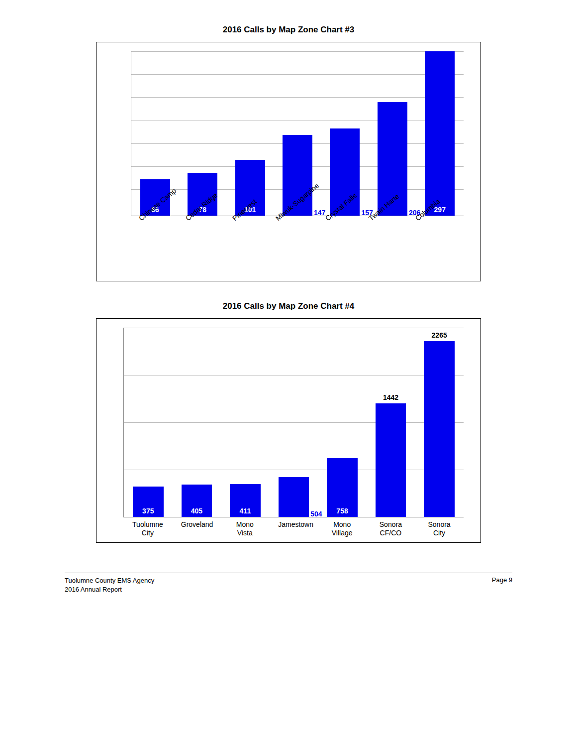2016 Calls by Map Zone Chart #3
66
78
101
147
157
206
297
Chinese Camp Cedar Ridge Pinecrest Miwuk-Sugarpine Crystal Falls Twain Harte Columbia
2016 Calls by Map Zone Chart #4
375
405
411
504
758
1442
2265
Tuolumne City Groveland Mono Vista Jamestown Mono Village Sonora CF/CO Sonora City
Tuolumne County EMS Agency
2016 Annual Report
Page 9